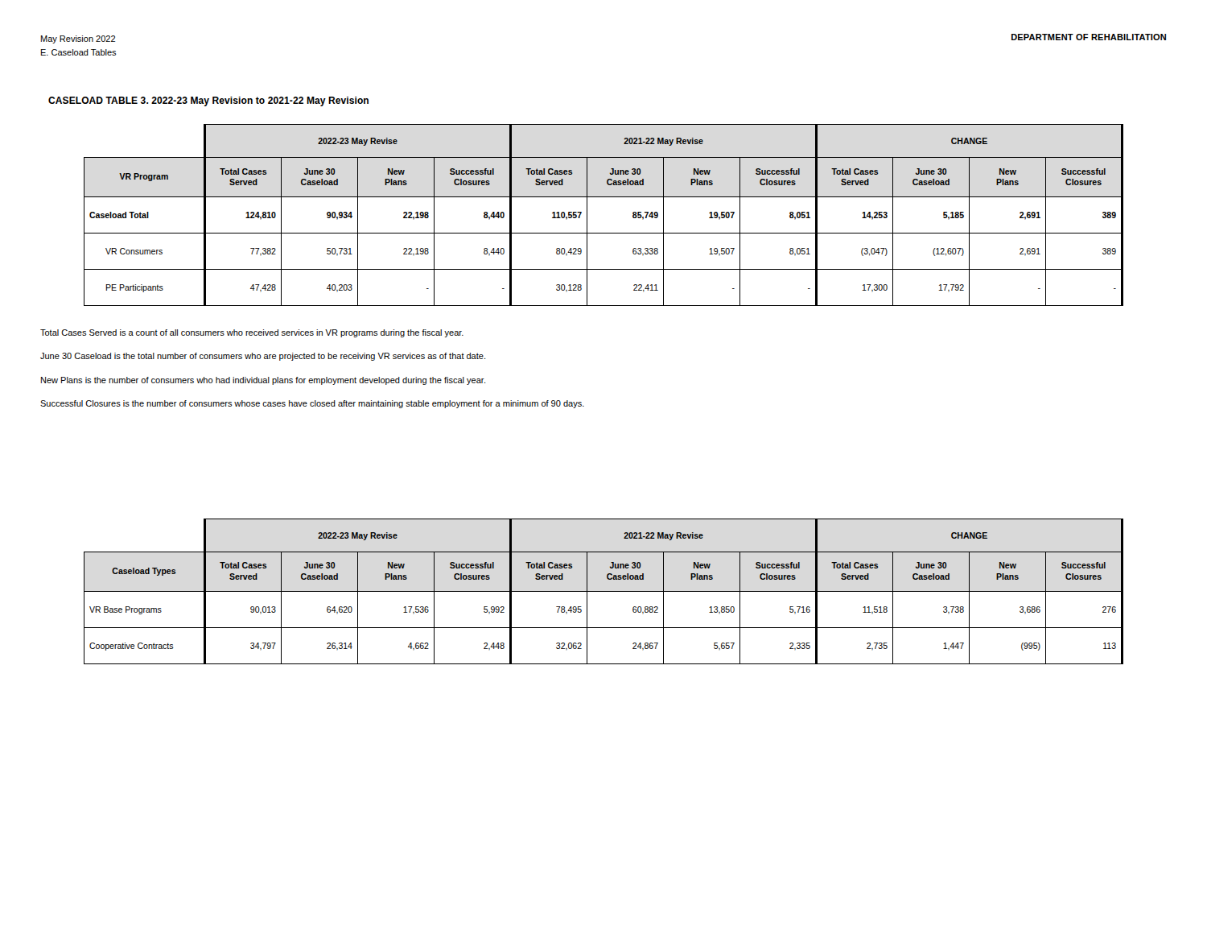May Revision 2022
E. Caseload Tables
DEPARTMENT OF REHABILITATION
CASELOAD TABLE 3. 2022-23 May Revision to 2021-22 May Revision
| | 2022-23 May Revise | 2021-22 May Revise | CHANGE |
| --- | --- | --- | --- |
| VR Program | Total Cases Served | June 30 Caseload | New Plans | Successful Closures | Total Cases Served | June 30 Caseload | New Plans | Successful Closures | Total Cases Served | June 30 Caseload | New Plans | Successful Closures |
| Caseload Total | 124,810 | 90,934 | 22,198 | 8,440 | 110,557 | 85,749 | 19,507 | 8,051 | 14,253 | 5,185 | 2,691 | 389 |
| VR Consumers | 77,382 | 50,731 | 22,198 | 8,440 | 80,429 | 63,338 | 19,507 | 8,051 | (3,047) | (12,607) | 2,691 | 389 |
| PE Participants | 47,428 | 40,203 | - | - | 30,128 | 22,411 | - | - | 17,300 | 17,792 | - | - |
Total Cases Served is a count of all consumers who received services in VR programs during the fiscal year.
June 30 Caseload is the total number of consumers who are projected to be receiving VR services as of that date.
New Plans is the number of consumers who had individual plans for employment developed during the fiscal year.
Successful Closures is the number of consumers whose cases have closed after maintaining stable employment for a minimum of 90 days.
| | 2022-23 May Revise | 2021-22 May Revise | CHANGE |
| --- | --- | --- | --- |
| Caseload Types | Total Cases Served | June 30 Caseload | New Plans | Successful Closures | Total Cases Served | June 30 Caseload | New Plans | Successful Closures | Total Cases Served | June 30 Caseload | New Plans | Successful Closures |
| VR Base Programs | 90,013 | 64,620 | 17,536 | 5,992 | 78,495 | 60,882 | 13,850 | 5,716 | 11,518 | 3,738 | 3,686 | 276 |
| Cooperative Contracts | 34,797 | 26,314 | 4,662 | 2,448 | 32,062 | 24,867 | 5,657 | 2,335 | 2,735 | 1,447 | (995) | 113 |